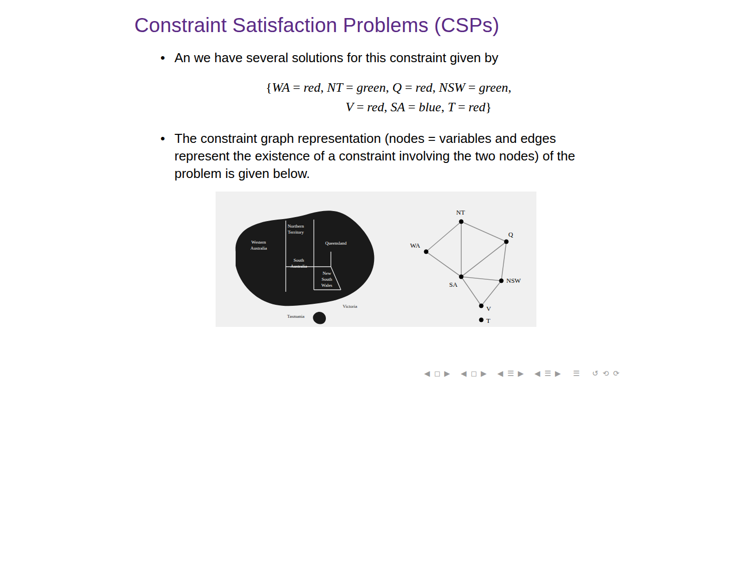Constraint Satisfaction Problems (CSPs)
An we have several solutions for this constraint given by
{WA = red, NT = green, Q = red, NSW = green, V = red, SA = blue, T = red}
The constraint graph representation (nodes = variables and edges represent the existence of a constraint involving the two nodes) of the problem is given below.
Northern Territory Western Australia Queensland South Australia New South Wales Victoria Tasmania WA NT Q SA NSW V T
◀ ◻ ▶ ◀ ◻ ▶ ◀ ☰ ▶ ◀ ☰ ▶ ☰ ↺ ⟲ ⟳